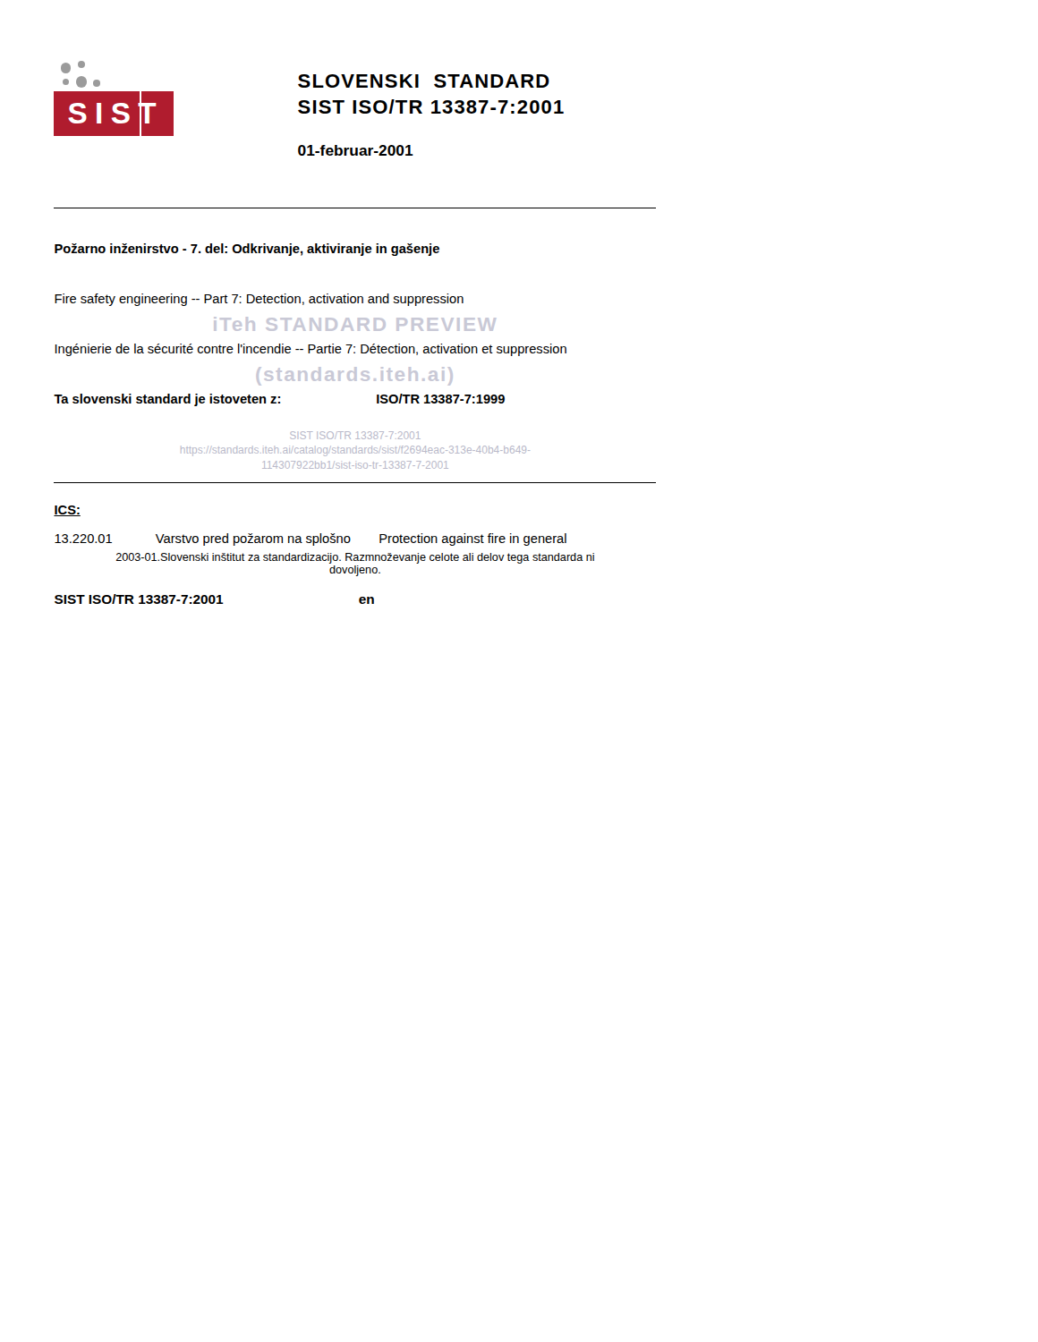SIST
SLOVENSKI STANDARD
SIST ISO/TR 13387-7:2001
01-februar-2001
Požarno inženirstvo - 7. del: Odkrivanje, aktiviranje in gašenje
Fire safety engineering -- Part 7: Detection, activation and suppression
Ingénierie de la sécurité contre l'incendie -- Partie 7: Détection, activation et suppression
iTeh STANDARD PREVIEW
Ta slovenski standard je istoveten z: ISO/TR 13387-7:1999
(standards.iteh.ai)
SIST ISO/TR 13387-7:2001
https://standards.iteh.ai/catalog/standards/sist/f2694eac-313e-40b4-b649-
114307922bb1/sist-iso-tr-13387-7-2001
ICS:
| 13.220.01 | Varstvo pred požarom na splošno | Protection against fire in general |
SIST ISO/TR 13387-7:2001 en
2003-01.Slovenski inštitut za standardizacijo. Razmnoževanje celote ali delov tega standarda ni dovoljeno.